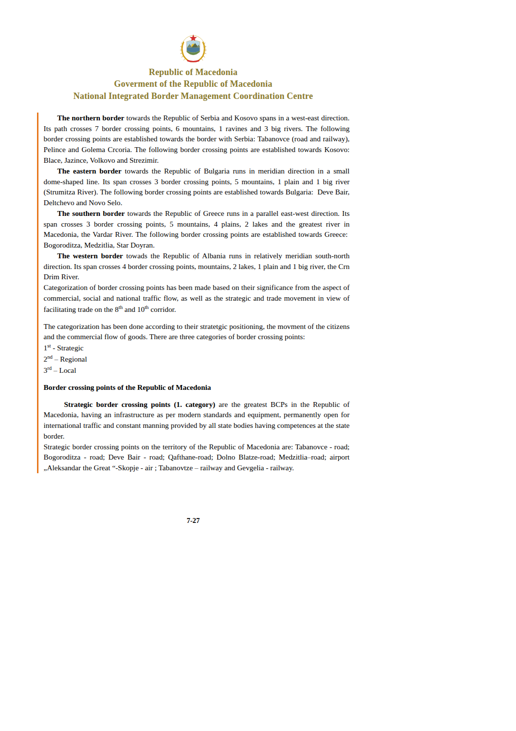Republic of Macedonia
Goverment of the Republic of Macedonia
National Integrated Border Management Coordination Centre
The northern border towards the Republic of Serbia and Kosovo spans in a west-east direction. Its path crosses 7 border crossing points, 6 mountains, 1 ravines and 3 big rivers. The following border crossing points are established towards the border with Serbia: Tabanovce (road and railway), Pelince and Golema Crcoria. The following border crossing points are established towards Kosovo: Blace, Jazince, Volkovo and Strezimir.
The eastern border towards the Republic of Bulgaria runs in meridian direction in a small dome-shaped line. Its span crosses 3 border crossing points, 5 mountains, 1 plain and 1 big river (Strumitza River). The following border crossing points are established towards Bulgaria: Deve Bair, Deltchevo and Novo Selo.
The southern border towards the Republic of Greece runs in a parallel east-west direction. Its span crosses 3 border crossing points, 5 mountains, 4 plains, 2 lakes and the greatest river in Macedonia, the Vardar River. The following border crossing points are established towards Greece: Bogoroditza, Medzitlia, Star Doyran.
The western border towads the Republic of Albania runs in relatively meridian south-north direction. Its span crosses 4 border crossing points, mountains, 2 lakes, 1 plain and 1 big river, the Crn Drim River.
Categorization of border crossing points has been made based on their significance from the aspect of commercial, social and national traffic flow, as well as the strategic and trade movement in view of facilitating trade on the 8th and 10th corridor.
The categorization has been done according to their stratetgic positioning, the movment of the citizens and the commercial flow of goods. There are three categories of border crossing points:
1st - Strategic
2nd – Regional
3rd – Local
Border crossing points of the Republic of Macedonia
Strategic border crossing points (1. category) are the greatest BCPs in the Republic of Macedonia, having an infrastructure as per modern standards and equipment, permanently open for international traffic and constant manning provided by all state bodies having competences at the state border.
Strategic border crossing points on the territory of the Republic of Macedonia are: Tabanovce - road; Bogoroditza - road; Deve Bair - road; Qafthane-road; Dolno Blatze-road; Medzitlia–road; airport „Aleksandar the Great “-Skopje - air ; Tabanovtze – railway and Gevgelia - railway.
7-27